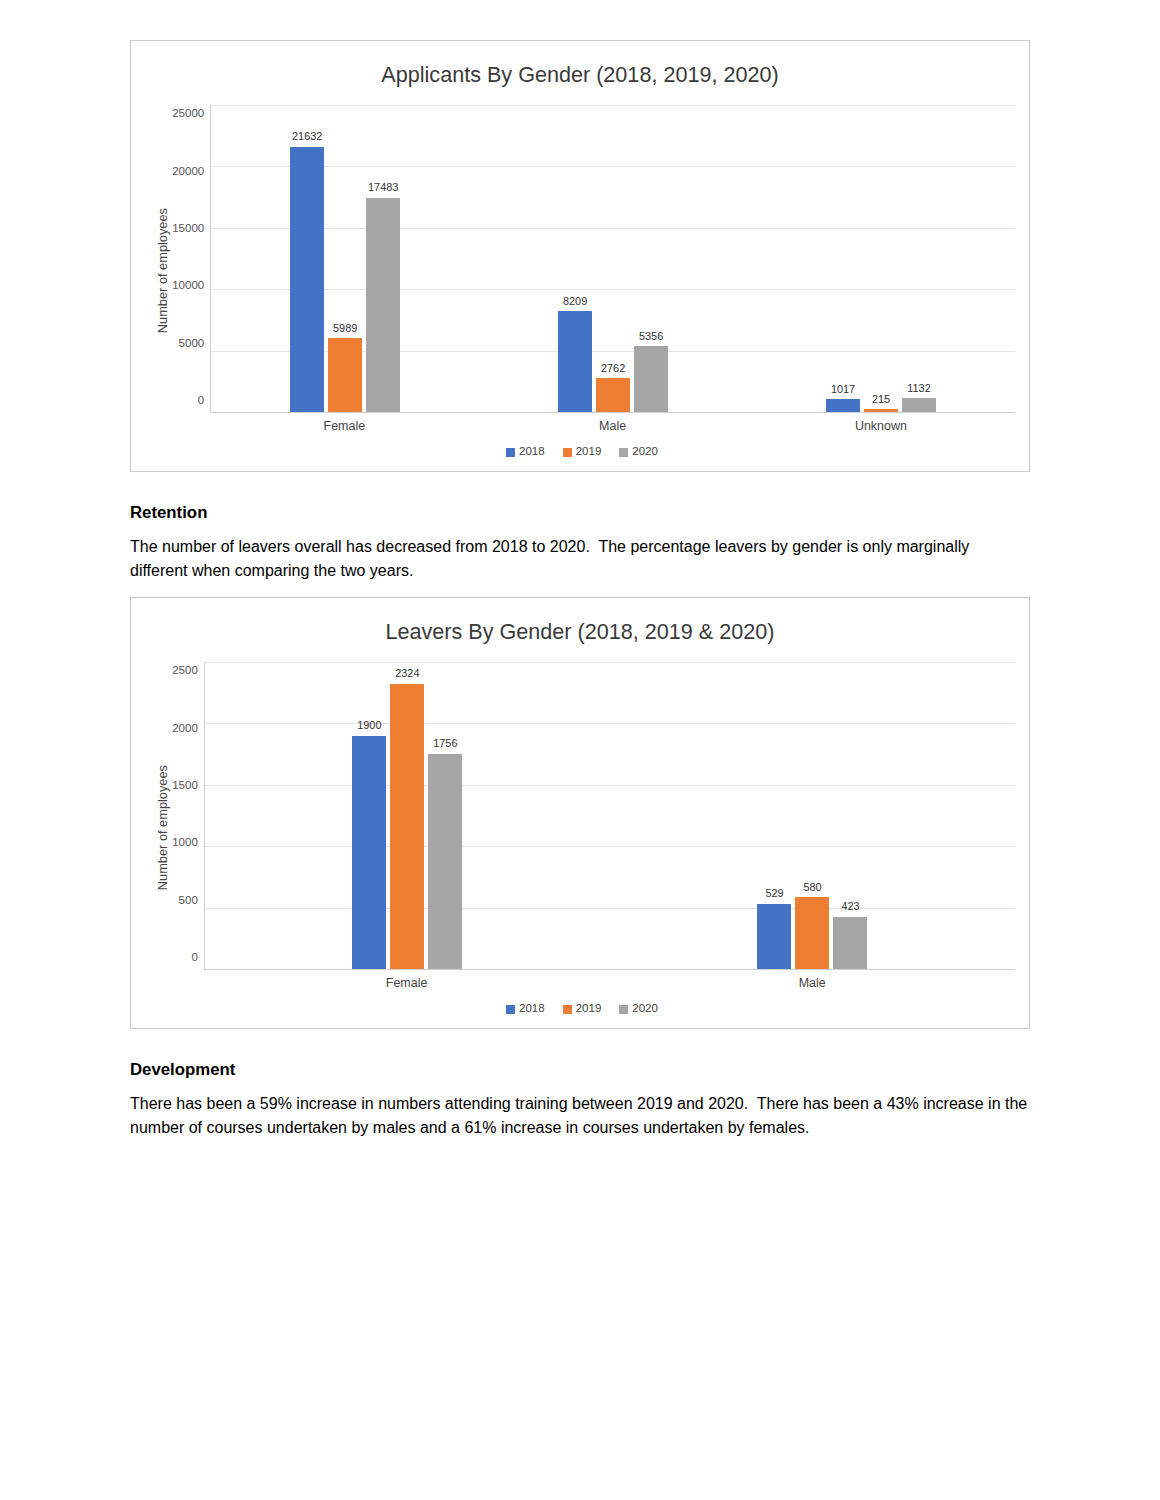Applicants By Gender (2018, 2019, 2020)
Number of employees
25000
20000
15000
10000
5000
0
21632
5989
17483
8209
2762
5356
1017
215
1132
Female Male Unknown
2018 2019 2020
Retention
The number of leavers overall has decreased from 2018 to 2020. The percentage leavers by gender is only marginally different when comparing the two years.
Leavers By Gender (2018, 2019 & 2020)
Number of employees
2500
2000
1500
1000
500
0
1900
2324
1756
529
580
423
Female Male
2018 2019 2020
Development
There has been a 59% increase in numbers attending training between 2019 and 2020. There has been a 43% increase in the number of courses undertaken by males and a 61% increase in courses undertaken by females.